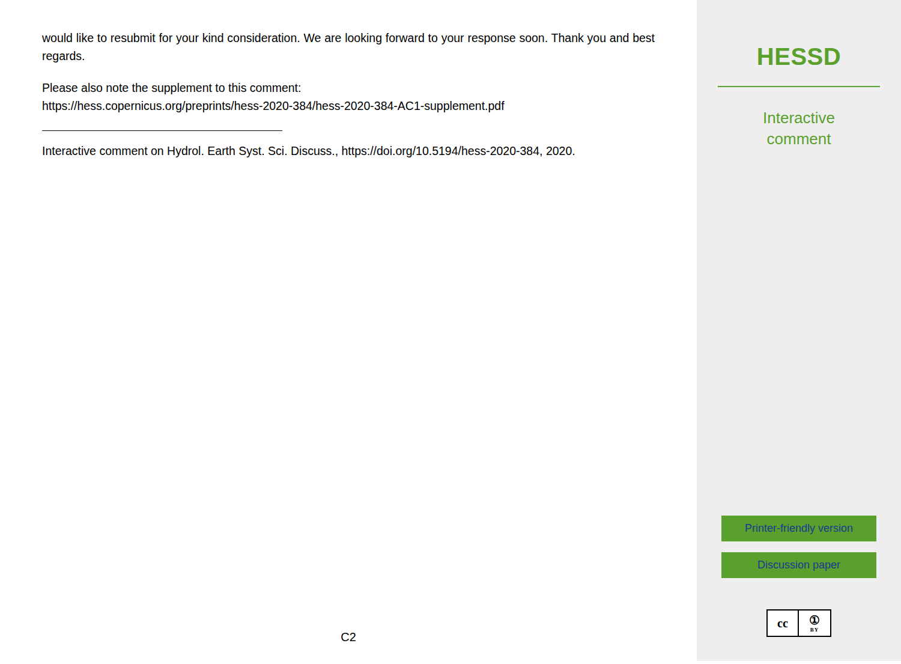would like to resubmit for your kind consideration. We are looking forward to your response soon. Thank you and best regards.
Please also note the supplement to this comment:
https://hess.copernicus.org/preprints/hess-2020-384/hess-2020-384-AC1-supplement.pdf
Interactive comment on Hydrol. Earth Syst. Sci. Discuss., https://doi.org/10.5194/hess-2020-384, 2020.
C2
HESSD
Interactive
comment
Printer-friendly version Discussion paper
cc
① BY